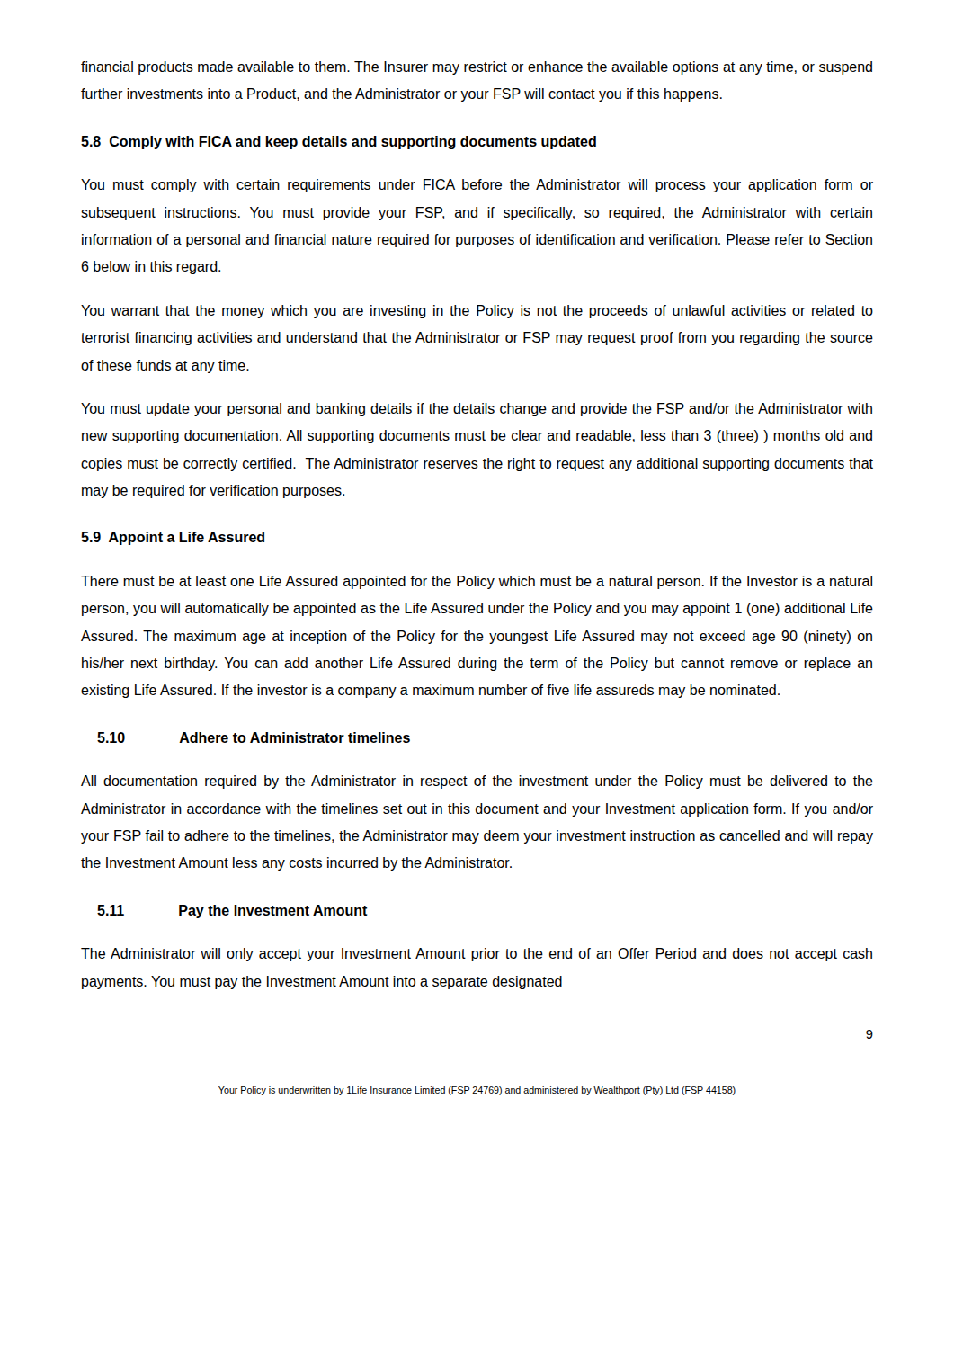financial products made available to them. The Insurer may restrict or enhance the available options at any time, or suspend further investments into a Product, and the Administrator or your FSP will contact you if this happens.
5.8 Comply with FICA and keep details and supporting documents updated
You must comply with certain requirements under FICA before the Administrator will process your application form or subsequent instructions. You must provide your FSP, and if specifically, so required, the Administrator with certain information of a personal and financial nature required for purposes of identification and verification. Please refer to Section 6 below in this regard.
You warrant that the money which you are investing in the Policy is not the proceeds of unlawful activities or related to terrorist financing activities and understand that the Administrator or FSP may request proof from you regarding the source of these funds at any time.
You must update your personal and banking details if the details change and provide the FSP and/or the Administrator with new supporting documentation. All supporting documents must be clear and readable, less than 3 (three) ) months old and copies must be correctly certified. The Administrator reserves the right to request any additional supporting documents that may be required for verification purposes.
5.9 Appoint a Life Assured
There must be at least one Life Assured appointed for the Policy which must be a natural person. If the Investor is a natural person, you will automatically be appointed as the Life Assured under the Policy and you may appoint 1 (one) additional Life Assured. The maximum age at inception of the Policy for the youngest Life Assured may not exceed age 90 (ninety) on his/her next birthday. You can add another Life Assured during the term of the Policy but cannot remove or replace an existing Life Assured. If the investor is a company a maximum number of five life assureds may be nominated.
5.10 Adhere to Administrator timelines
All documentation required by the Administrator in respect of the investment under the Policy must be delivered to the Administrator in accordance with the timelines set out in this document and your Investment application form. If you and/or your FSP fail to adhere to the timelines, the Administrator may deem your investment instruction as cancelled and will repay the Investment Amount less any costs incurred by the Administrator.
5.11 Pay the Investment Amount
The Administrator will only accept your Investment Amount prior to the end of an Offer Period and does not accept cash payments. You must pay the Investment Amount into a separate designated
9
Your Policy is underwritten by 1Life Insurance Limited (FSP 24769) and administered by Wealthport (Pty) Ltd (FSP 44158)